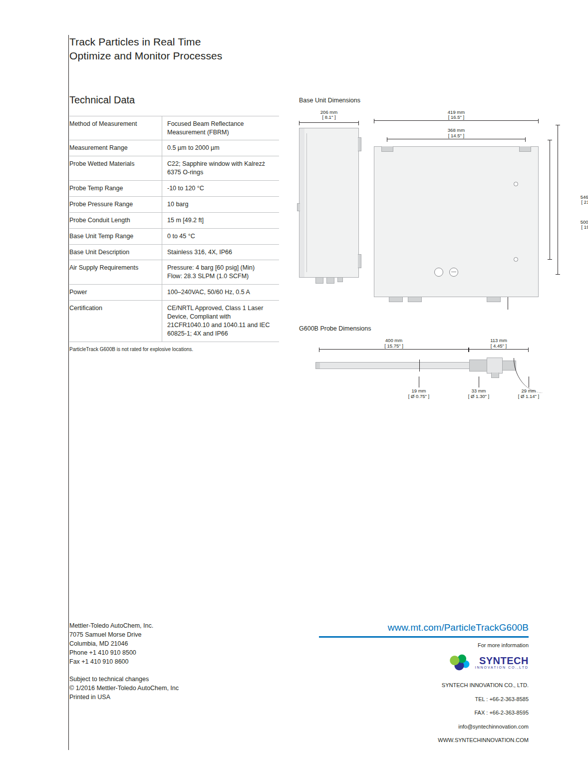Track Particles in Real Time
Optimize and Monitor Processes
Technical Data
| Method of Measurement | Focused Beam Reflectance Measurement (FBRM) |
| Measurement Range | 0.5 µm to 2000 µm |
| Probe Wetted Materials | C22; Sapphire window with Kalrezż 6375 O-rings |
| Probe Temp Range | -10 to 120 °C |
| Probe Pressure Range | 10 barg |
| Probe Conduit Length | 15 m [49.2 ft] |
| Base Unit Temp Range | 0 to 45 °C |
| Base Unit Description | Stainless 316, 4X, IP66 |
| Air Supply Requirements | Pressure: 4 barg [60 psig] (Min) Flow: 28.3 SLPM (1.0 SCFM) |
| Power | 100–240VAC, 50/60 Hz, 0.5 A |
| Certification | CE/NRTL Approved, Class 1 Laser Device, Compliant with 21CFR1040.10 and 1040.11 and IEC 60825-1; 4X and IP66 |
ParticleTrack G600B is not rated for explosive locations.
Base Unit Dimensions
206 mm
[ 8.1" ]
419 mm
[ 16.5" ]
368 mm
[ 14.5" ]
546 mm
[ 21.5" ]
500 mm
[ 19.7" ]
G600B Probe Dimensions
400 mm
[ 15.75" ]
113 mm
[ 4.45" ]
19 mm
[ Ø 0.75" ]
33 mm
[ Ø 1.30" ]
29 mm
[ Ø 1.14" ]
Mettler-Toledo AutoChem, Inc.
7075 Samuel Morse Drive
Columbia, MD 21046
Phone +1 410 910 8500
Fax +1 410 910 8600
Subject to technical changes
© 1/2016 Mettler-Toledo AutoChem, Inc
Printed in USA
www.mt.com/ParticleTrackG600B
For more information
SYNTECHINNOVATION CO.,LTD
SYNTECH INNOVATION CO., LTD.
TEL : +66-2-363-8585
FAX : +66-2-363-8595
info@syntechinnovation.com
WWW.SYNTECHINNOVATION.COM